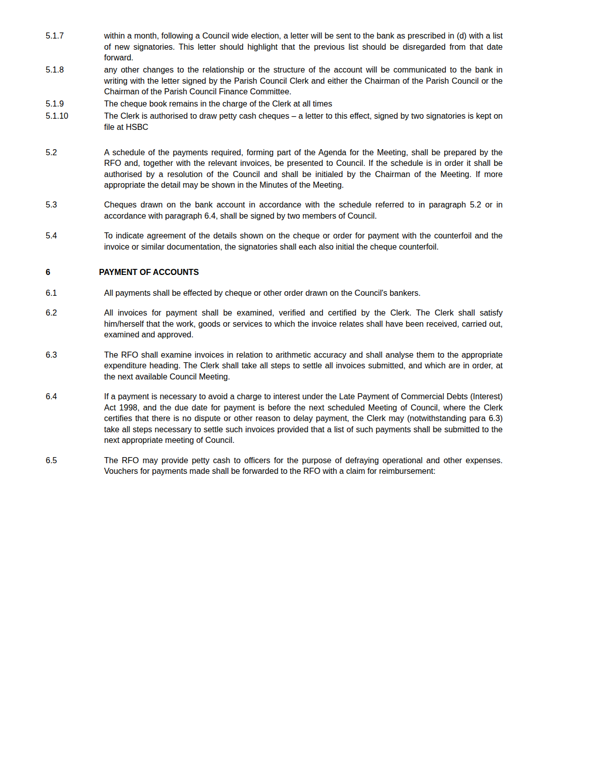5.1.7
within a month, following a Council wide election, a letter will be sent to the bank as prescribed in (d) with a list of new signatories. This letter should highlight that the previous list should be disregarded from that date forward.
5.1.8
any other changes to the relationship or the structure of the account will be communicated to the bank in writing with the letter signed by the Parish Council Clerk and either the Chairman of the Parish Council or the Chairman of the Parish Council Finance Committee.
5.1.9
The cheque book remains in the charge of the Clerk at all times
5.1.10
The Clerk is authorised to draw petty cash cheques – a letter to this effect, signed by two signatories is kept on file at HSBC
5.2
A schedule of the payments required, forming part of the Agenda for the Meeting, shall be prepared by the RFO and, together with the relevant invoices, be presented to Council. If the schedule is in order it shall be authorised by a resolution of the Council and shall be initialed by the Chairman of the Meeting. If more appropriate the detail may be shown in the Minutes of the Meeting.
5.3
Cheques drawn on the bank account in accordance with the schedule referred to in paragraph 5.2 or in accordance with paragraph 6.4, shall be signed by two members of Council.
5.4
To indicate agreement of the details shown on the cheque or order for payment with the counterfoil and the invoice or similar documentation, the signatories shall each also initial the cheque counterfoil.
6 PAYMENT OF ACCOUNTS
6.1
All payments shall be effected by cheque or other order drawn on the Council's bankers.
6.2
All invoices for payment shall be examined, verified and certified by the Clerk. The Clerk shall satisfy him/herself that the work, goods or services to which the invoice relates shall have been received, carried out, examined and approved.
6.3
The RFO shall examine invoices in relation to arithmetic accuracy and shall analyse them to the appropriate expenditure heading. The Clerk shall take all steps to settle all invoices submitted, and which are in order, at the next available Council Meeting.
6.4
If a payment is necessary to avoid a charge to interest under the Late Payment of Commercial Debts (Interest) Act 1998, and the due date for payment is before the next scheduled Meeting of Council, where the Clerk certifies that there is no dispute or other reason to delay payment, the Clerk may (notwithstanding para 6.3) take all steps necessary to settle such invoices provided that a list of such payments shall be submitted to the next appropriate meeting of Council.
6.5
The RFO may provide petty cash to officers for the purpose of defraying operational and other expenses. Vouchers for payments made shall be forwarded to the RFO with a claim for reimbursement: